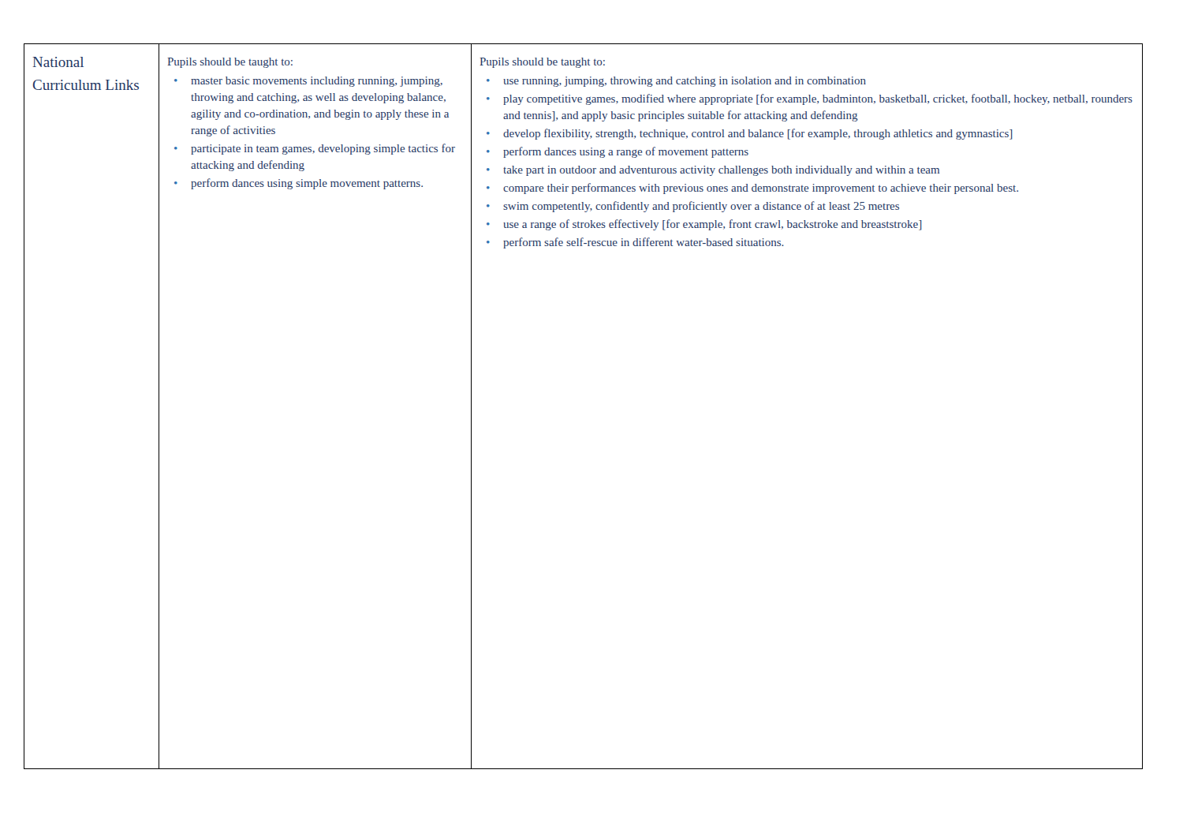| National Curriculum Links | Pupils should be taught to: master basic movements including running, jumping, throwing and catching, as well as developing balance, agility and co-ordination, and begin to apply these in a range of activities participate in team games, developing simple tactics for attacking and defending perform dances using simple movement patterns. | Pupils should be taught to: use running, jumping, throwing and catching in isolation and in combination play competitive games, modified where appropriate [for example, badminton, basketball, cricket, football, hockey, netball, rounders and tennis], and apply basic principles suitable for attacking and defending develop flexibility, strength, technique, control and balance [for example, through athletics and gymnastics] perform dances using a range of movement patterns take part in outdoor and adventurous activity challenges both individually and within a team compare their performances with previous ones and demonstrate improvement to achieve their personal best. swim competently, confidently and proficiently over a distance of at least 25 metres use a range of strokes effectively [for example, front crawl, backstroke and breaststroke] perform safe self-rescue in different water-based situations. |